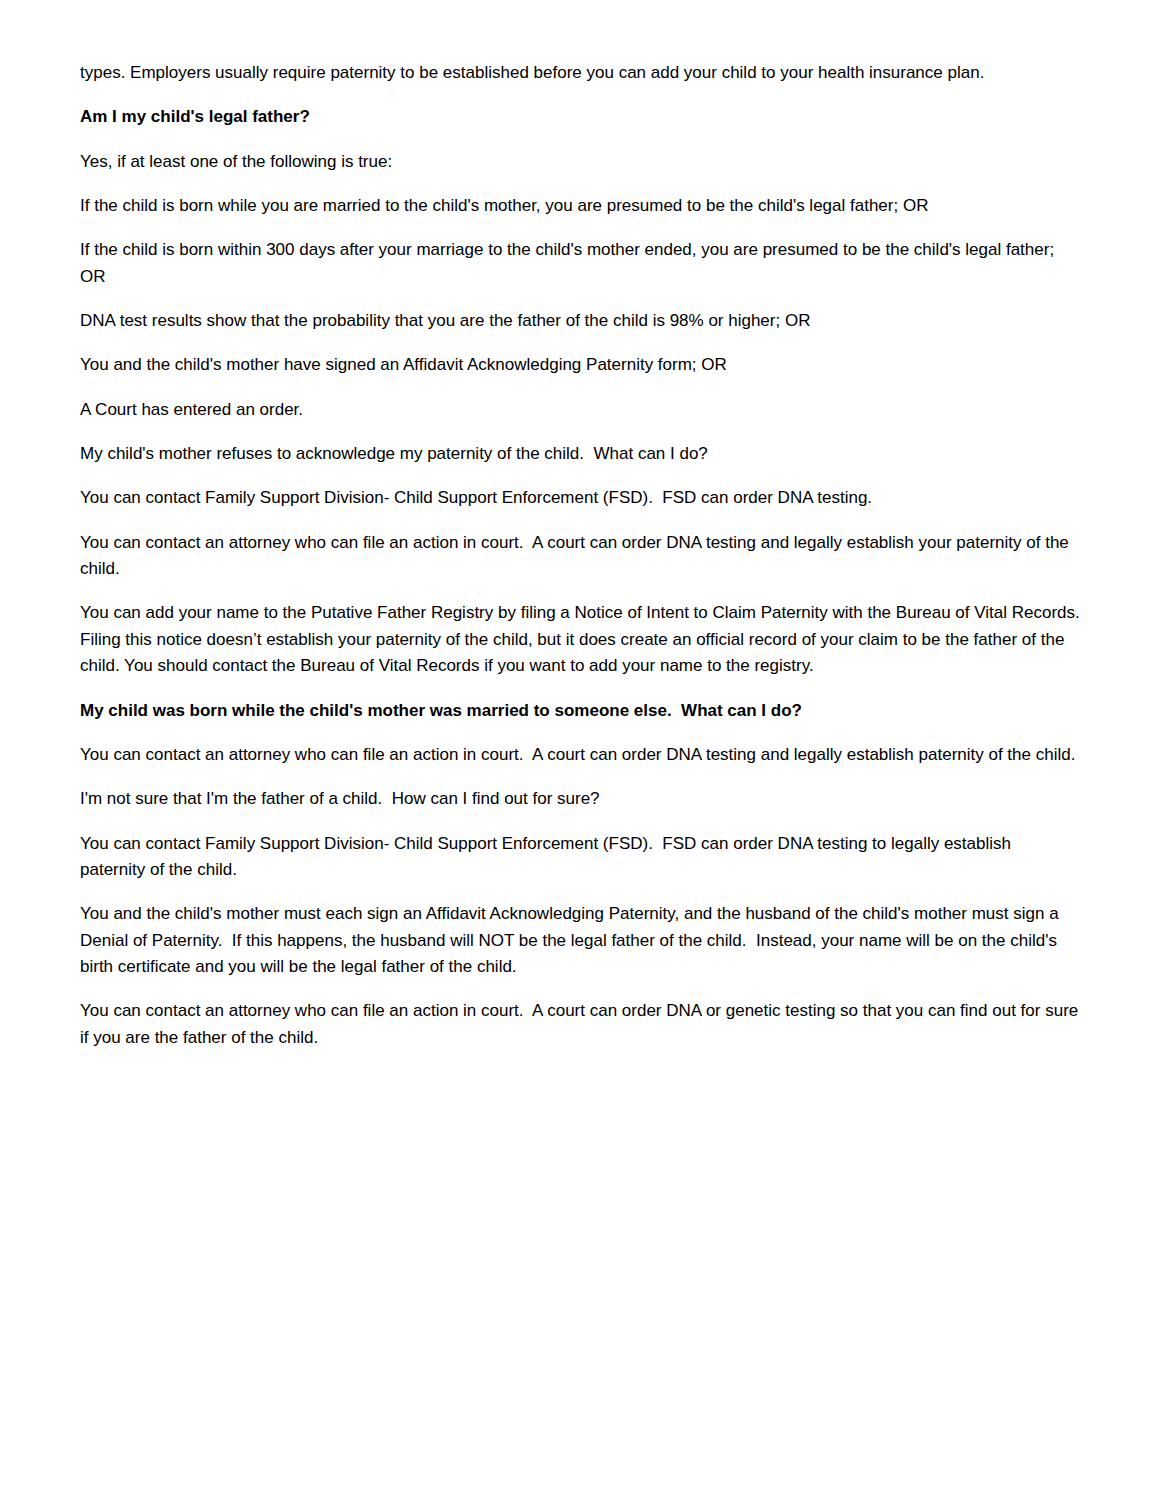types. Employers usually require paternity to be established before you can add your child to your health insurance plan.
Am I my child's legal father?
Yes, if at least one of the following is true:
If the child is born while you are married to the child's mother, you are presumed to be the child's legal father; OR
If the child is born within 300 days after your marriage to the child's mother ended, you are presumed to be the child's legal father; OR
DNA test results show that the probability that you are the father of the child is 98% or higher; OR
You and the child's mother have signed an Affidavit Acknowledging Paternity form; OR
A Court has entered an order.
My child's mother refuses to acknowledge my paternity of the child. What can I do?
You can contact Family Support Division- Child Support Enforcement (FSD). FSD can order DNA testing.
You can contact an attorney who can file an action in court. A court can order DNA testing and legally establish your paternity of the child.
You can add your name to the Putative Father Registry by filing a Notice of Intent to Claim Paternity with the Bureau of Vital Records. Filing this notice doesn’t establish your paternity of the child, but it does create an official record of your claim to be the father of the child. You should contact the Bureau of Vital Records if you want to add your name to the registry.
My child was born while the child's mother was married to someone else. What can I do?
You can contact an attorney who can file an action in court. A court can order DNA testing and legally establish paternity of the child.
I'm not sure that I'm the father of a child. How can I find out for sure?
You can contact Family Support Division- Child Support Enforcement (FSD). FSD can order DNA testing to legally establish paternity of the child.
You and the child's mother must each sign an Affidavit Acknowledging Paternity, and the husband of the child's mother must sign a Denial of Paternity. If this happens, the husband will NOT be the legal father of the child. Instead, your name will be on the child's birth certificate and you will be the legal father of the child.
You can contact an attorney who can file an action in court. A court can order DNA or genetic testing so that you can find out for sure if you are the father of the child.